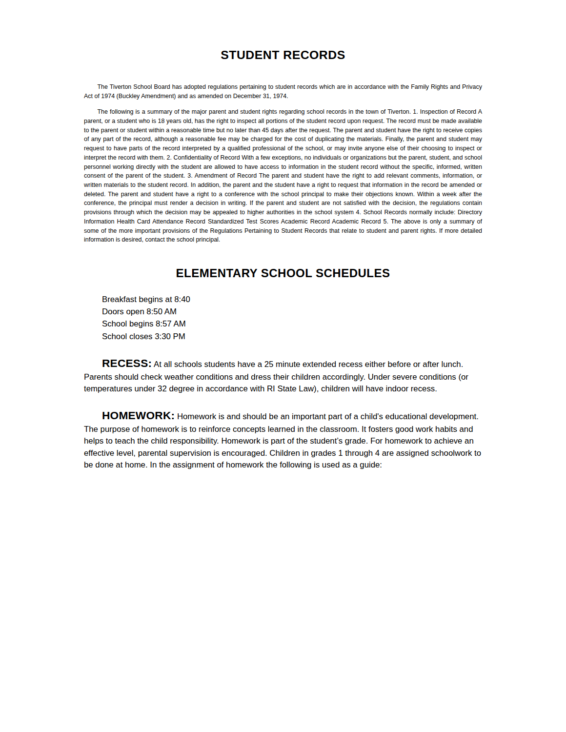STUDENT RECORDS
The Tiverton School Board has adopted regulations pertaining to student records which are in accordance with the Family Rights and Privacy Act of 1974 (Buckley Amendment) and as amended on December 31, 1974.
The following is a summary of the major parent and student rights regarding school records in the town of Tiverton. 1. Inspection of Record A parent, or a student who is 18 years old, has the right to inspect all portions of the student record upon request. The record must be made available to the parent or student within a reasonable time but no later than 45 days after the request. The parent and student have the right to receive copies of any part of the record, although a reasonable fee may be charged for the cost of duplicating the materials. Finally, the parent and student may request to have parts of the record interpreted by a qualified professional of the school, or may invite anyone else of their choosing to inspect or interpret the record with them. 2. Confidentiality of Record With a few exceptions, no individuals or organizations but the parent, student, and school personnel working directly with the student are allowed to have access to information in the student record without the specific, informed, written consent of the parent of the student. 3. Amendment of Record The parent and student have the right to add relevant comments, information, or written materials to the student record. In addition, the parent and the student have a right to request that information in the record be amended or deleted. The parent and student have a right to a conference with the school principal to make their objections known. Within a week after the conference, the principal must render a decision in writing. If the parent and student are not satisfied with the decision, the regulations contain provisions through which the decision may be appealed to higher authorities in the school system 4. School Records normally include: Directory Information Health Card Attendance Record Standardized Test Scores Academic Record Academic Record 5. The above is only a summary of some of the more important provisions of the Regulations Pertaining to Student Records that relate to student and parent rights. If more detailed information is desired, contact the school principal.
ELEMENTARY SCHOOL SCHEDULES
Breakfast begins at 8:40
Doors open 8:50 AM
School begins 8:57 AM
School closes 3:30 PM
RECESS: At all schools students have a 25 minute extended recess either before or after lunch. Parents should check weather conditions and dress their children accordingly. Under severe conditions (or temperatures under 32 degree in accordance with RI State Law), children will have indoor recess.
HOMEWORK: Homework is and should be an important part of a child's educational development. The purpose of homework is to reinforce concepts learned in the classroom. It fosters good work habits and helps to teach the child responsibility. Homework is part of the student’s grade. For homework to achieve an effective level, parental supervision is encouraged. Children in grades 1 through 4 are assigned schoolwork to be done at home. In the assignment of homework the following is used as a guide: